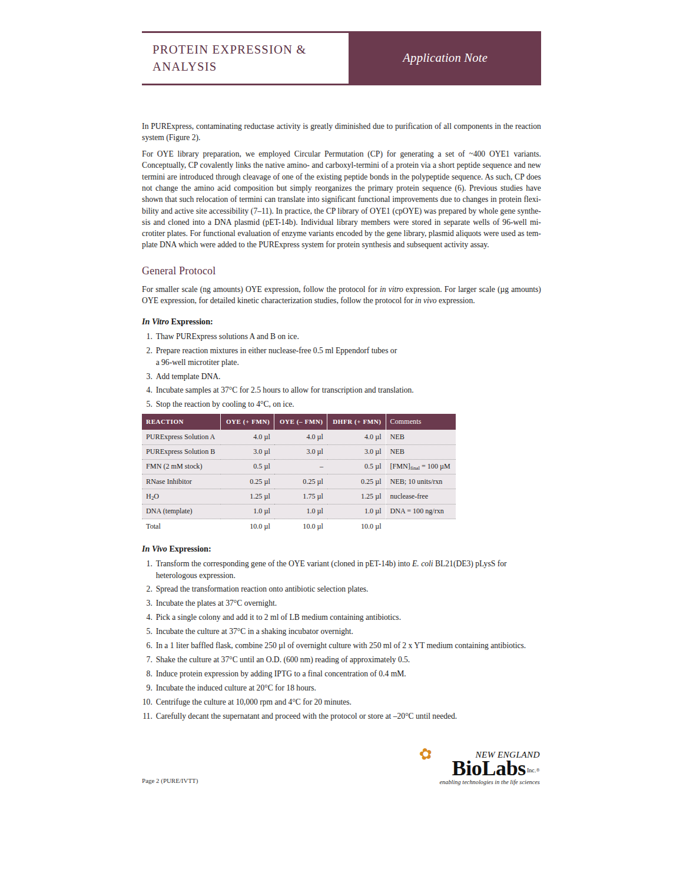Protein Expression & Analysis
Application Note
In PURExpress, contaminating reductase activity is greatly diminished due to purification of all components in the reaction system (Figure 2).
For OYE library preparation, we employed Circular Permutation (CP) for generating a set of ~400 OYE1 variants. Conceptually, CP covalently links the native amino- and carboxyl-termini of a protein via a short peptide sequence and new termini are introduced through cleavage of one of the existing peptide bonds in the polypeptide sequence. As such, CP does not change the amino acid composition but simply reorganizes the primary protein sequence (6). Previous studies have shown that such relocation of termini can translate into significant functional improvements due to changes in protein flexibility and active site accessibility (7–11). In practice, the CP library of OYE1 (cpOYE) was prepared by whole gene synthesis and cloned into a DNA plasmid (pET-14b). Individual library members were stored in separate wells of 96-well microtiter plates. For functional evaluation of enzyme variants encoded by the gene library, plasmid aliquots were used as template DNA which were added to the PURExpress system for protein synthesis and subsequent activity assay.
General Protocol
For smaller scale (ng amounts) OYE expression, follow the protocol for in vitro expression. For larger scale (µg amounts) OYE expression, for detailed kinetic characterization studies, follow the protocol for in vivo expression.
In Vitro Expression:
Thaw PURExpress solutions A and B on ice.
Prepare reaction mixtures in either nuclease-free 0.5 ml Eppendorf tubes or
a 96-well microtiter plate.
Add template DNA.
Incubate samples at 37°C for 2.5 hours to allow for transcription and translation.
Stop the reaction by cooling to 4°C, on ice.
| Reaction | OYE (+ FMN) | OYE (– FMN) | DHFR (+ FMN) | Comments |
| --- | --- | --- | --- | --- |
| PURExpress Solution A | 4.0 µl | 4.0 µl | 4.0 µl | NEB |
| PURExpress Solution B | 3.0 µl | 3.0 µl | 3.0 µl | NEB |
| FMN (2 mM stock) | 0.5 µl | – | 0.5 µl | [FMN] final = 100 µM |
| RNase Inhibitor | 0.25 µl | 0.25 µl | 0.25 µl | NEB; 10 units/rxn |
| H 2 O | 1.25 µl | 1.75 µl | 1.25 µl | nuclease-free |
| DNA (template) | 1.0 µl | 1.0 µl | 1.0 µl | DNA = 100 ng/rxn |
| Total | 10.0 µl | 10.0 µl | 10.0 µl | |
In Vivo Expression:
Transform the corresponding gene of the OYE variant (cloned in pET-14b) into E. coli BL21(DE3) pLysS for heterologous expression.
Spread the transformation reaction onto antibiotic selection plates.
Incubate the plates at 37°C overnight.
Pick a single colony and add it to 2 ml of LB medium containing antibiotics.
Incubate the culture at 37°C in a shaking incubator overnight.
In a 1 liter baffled flask, combine 250 µl of overnight culture with 250 ml of 2 x YT medium containing antibiotics.
Shake the culture at 37°C until an O.D. (600 nm) reading of approximately 0.5.
Induce protein expression by adding IPTG to a final concentration of 0.4 mM.
Incubate the induced culture at 20°C for 18 hours.
Centrifuge the culture at 10,000 rpm and 4°C for 20 minutes.
Carefully decant the supernatant and proceed with the protocol or store at –20°C until needed.
Page 2 (PURE/IVTT)
✿ NEW ENGLAND BioLabs Inc.® enabling technologies in the life sciences